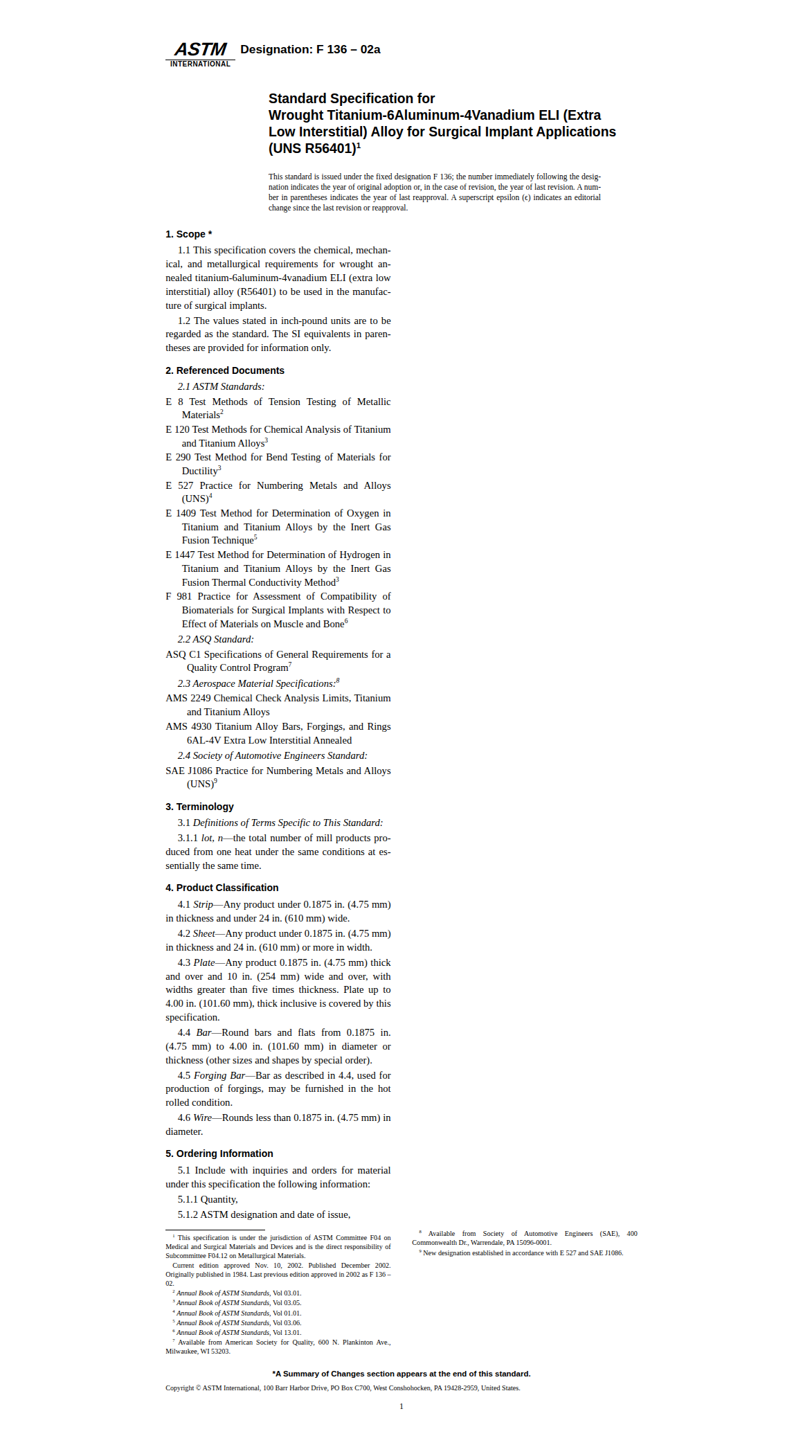ASTM INTERNATIONAL
Designation: F 136 – 02a
Standard Specification for
Wrought Titanium-6Aluminum-4Vanadium ELI (Extra Low Interstitial) Alloy for Surgical Implant Applications (UNS R56401)1
This standard is issued under the fixed designation F 136; the number immediately following the designation indicates the year of original adoption or, in the case of revision, the year of last revision. A number in parentheses indicates the year of last reapproval. A superscript epsilon (ϵ) indicates an editorial change since the last revision or reapproval.
1. Scope *
1.1 This specification covers the chemical, mechanical, and metallurgical requirements for wrought annealed titanium-6aluminum-4vanadium ELI (extra low interstitial) alloy (R56401) to be used in the manufacture of surgical implants.
1.2 The values stated in inch-pound units are to be regarded as the standard. The SI equivalents in parentheses are provided for information only.
2. Referenced Documents
2.1 ASTM Standards:
E 8 Test Methods of Tension Testing of Metallic Materials2
E 120 Test Methods for Chemical Analysis of Titanium and Titanium Alloys3
E 290 Test Method for Bend Testing of Materials for Ductility3
E 527 Practice for Numbering Metals and Alloys (UNS)4
E 1409 Test Method for Determination of Oxygen in Titanium and Titanium Alloys by the Inert Gas Fusion Technique5
E 1447 Test Method for Determination of Hydrogen in Titanium and Titanium Alloys by the Inert Gas Fusion Thermal Conductivity Method3
F 981 Practice for Assessment of Compatibility of Biomaterials for Surgical Implants with Respect to Effect of Materials on Muscle and Bone6
2.2 ASQ Standard:
ASQ C1 Specifications of General Requirements for a Quality Control Program7
2.3 Aerospace Material Specifications:8
AMS 2249 Chemical Check Analysis Limits, Titanium and Titanium Alloys
AMS 4930 Titanium Alloy Bars, Forgings, and Rings 6AL-4V Extra Low Interstitial Annealed
2.4 Society of Automotive Engineers Standard:
SAE J1086 Practice for Numbering Metals and Alloys (UNS)9
3. Terminology
3.1 Definitions of Terms Specific to This Standard:
3.1.1 lot, n—the total number of mill products produced from one heat under the same conditions at essentially the same time.
4. Product Classification
4.1 Strip—Any product under 0.1875 in. (4.75 mm) in thickness and under 24 in. (610 mm) wide.
4.2 Sheet—Any product under 0.1875 in. (4.75 mm) in thickness and 24 in. (610 mm) or more in width.
4.3 Plate—Any product 0.1875 in. (4.75 mm) thick and over and 10 in. (254 mm) wide and over, with widths greater than five times thickness. Plate up to 4.00 in. (101.60 mm), thick inclusive is covered by this specification.
4.4 Bar—Round bars and flats from 0.1875 in. (4.75 mm) to 4.00 in. (101.60 mm) in diameter or thickness (other sizes and shapes by special order).
4.5 Forging Bar—Bar as described in 4.4, used for production of forgings, may be furnished in the hot rolled condition.
4.6 Wire—Rounds less than 0.1875 in. (4.75 mm) in diameter.
5. Ordering Information
5.1 Include with inquiries and orders for material under this specification the following information:
5.1.1 Quantity,
5.1.2 ASTM designation and date of issue,
1 This specification is under the jurisdiction of ASTM Committee F04 on Medical and Surgical Materials and Devices and is the direct responsibility of Subcommittee F04.12 on Metallurgical Materials.
Current edition approved Nov. 10, 2002. Published December 2002. Originally published in 1984. Last previous edition approved in 2002 as F 136 – 02.
2 Annual Book of ASTM Standards, Vol 03.01.
3 Annual Book of ASTM Standards, Vol 03.05.
4 Annual Book of ASTM Standards, Vol 01.01.
5 Annual Book of ASTM Standards, Vol 03.06.
6 Annual Book of ASTM Standards, Vol 13.01.
7 Available from American Society for Quality, 600 N. Plankinton Ave., Milwaukee, WI 53203.
8 Available from Society of Automotive Engineers (SAE), 400 Commonwealth Dr., Warrendale, PA 15096-0001.
9 New designation established in accordance with E 527 and SAE J1086.
*A Summary of Changes section appears at the end of this standard.
Copyright © ASTM International, 100 Barr Harbor Drive, PO Box C700, West Conshohocken, PA 19428-2959, United States.
1